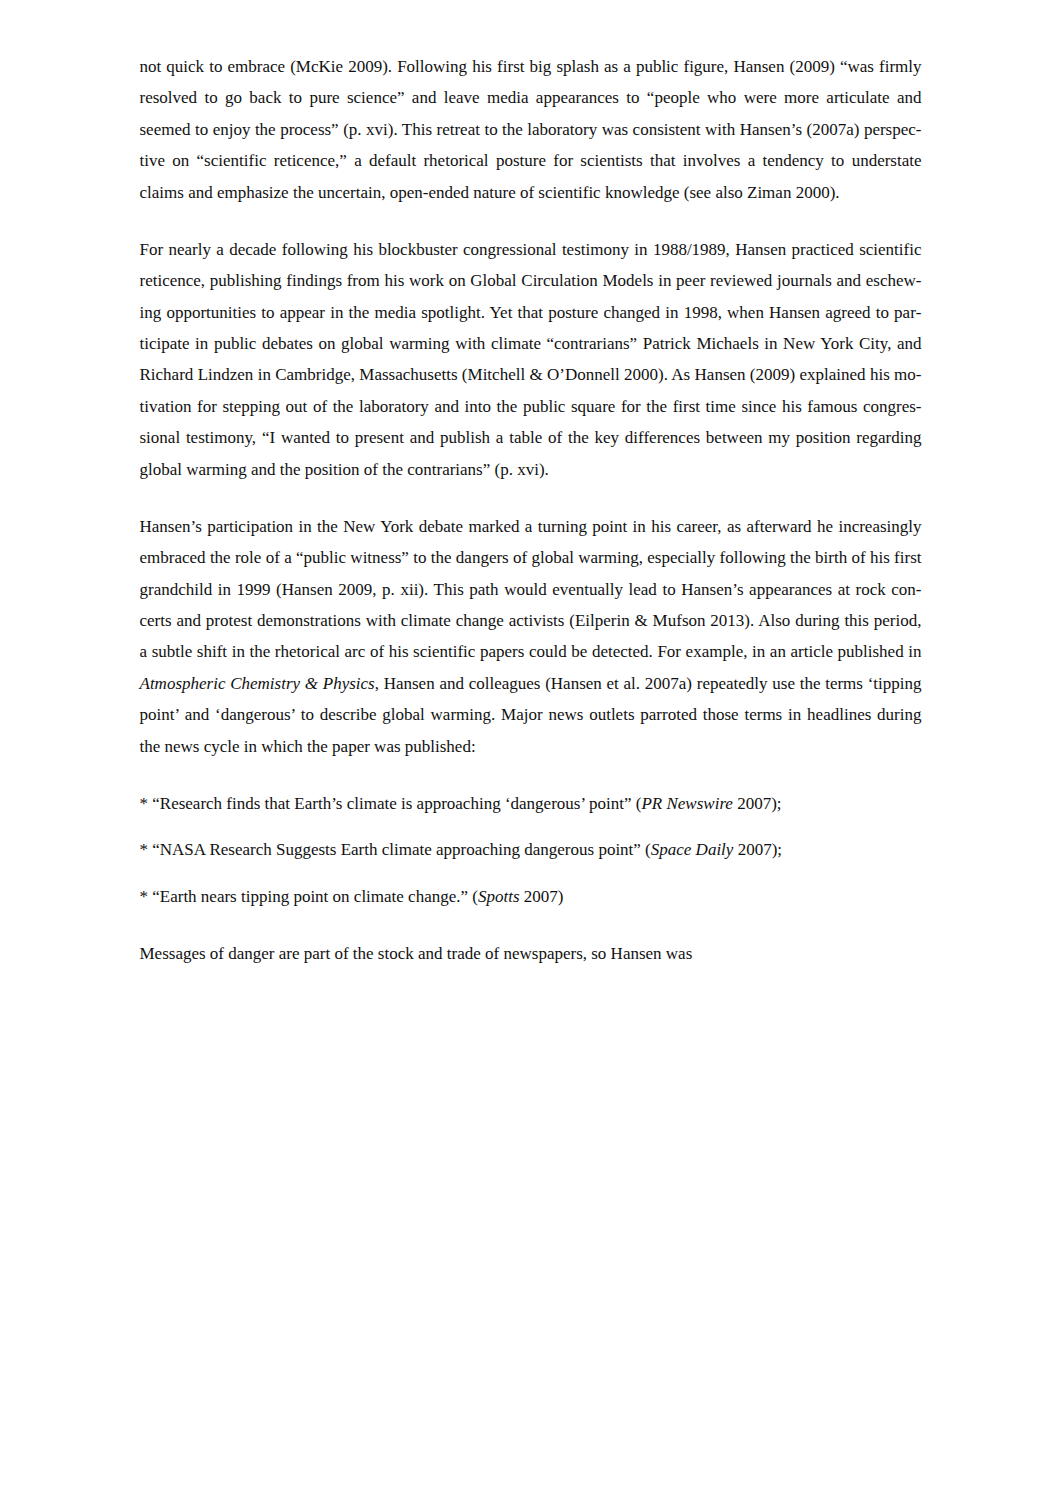not quick to embrace (McKie 2009). Following his first big splash as a public figure, Hansen (2009) “was firmly resolved to go back to pure science” and leave media appearances to “people who were more articulate and seemed to enjoy the process” (p. xvi). This retreat to the laboratory was consistent with Hansen’s (2007a) perspective on “scientific reticence,” a default rhetorical posture for scientists that involves a tendency to understate claims and emphasize the uncertain, open-ended nature of scientific knowledge (see also Ziman 2000).
For nearly a decade following his blockbuster congressional testimony in 1988/1989, Hansen practiced scientific reticence, publishing findings from his work on Global Circulation Models in peer reviewed journals and eschewing opportunities to appear in the media spotlight. Yet that posture changed in 1998, when Hansen agreed to participate in public debates on global warming with climate “contrarians” Patrick Michaels in New York City, and Richard Lindzen in Cambridge, Massachusetts (Mitchell & O’Donnell 2000). As Hansen (2009) explained his motivation for stepping out of the laboratory and into the public square for the first time since his famous congressional testimony, “I wanted to present and publish a table of the key differences between my position regarding global warming and the position of the contrarians” (p. xvi).
Hansen’s participation in the New York debate marked a turning point in his career, as afterward he increasingly embraced the role of a “public witness” to the dangers of global warming, especially following the birth of his first grandchild in 1999 (Hansen 2009, p. xii). This path would eventually lead to Hansen’s appearances at rock concerts and protest demonstrations with climate change activists (Eilperin & Mufson 2013). Also during this period, a subtle shift in the rhetorical arc of his scientific papers could be detected. For example, in an article published in Atmospheric Chemistry & Physics, Hansen and colleagues (Hansen et al. 2007a) repeatedly use the terms ‘tipping point’ and ‘dangerous’ to describe global warming. Major news outlets parroted those terms in headlines during the news cycle in which the paper was published:
“Research finds that Earth’s climate is approaching ‘dangerous’ point” (PR Newswire 2007);
“NASA Research Suggests Earth climate approaching dangerous point” (Space Daily 2007);
“Earth nears tipping point on climate change.” (Spotts 2007)
Messages of danger are part of the stock and trade of newspapers, so Hansen was